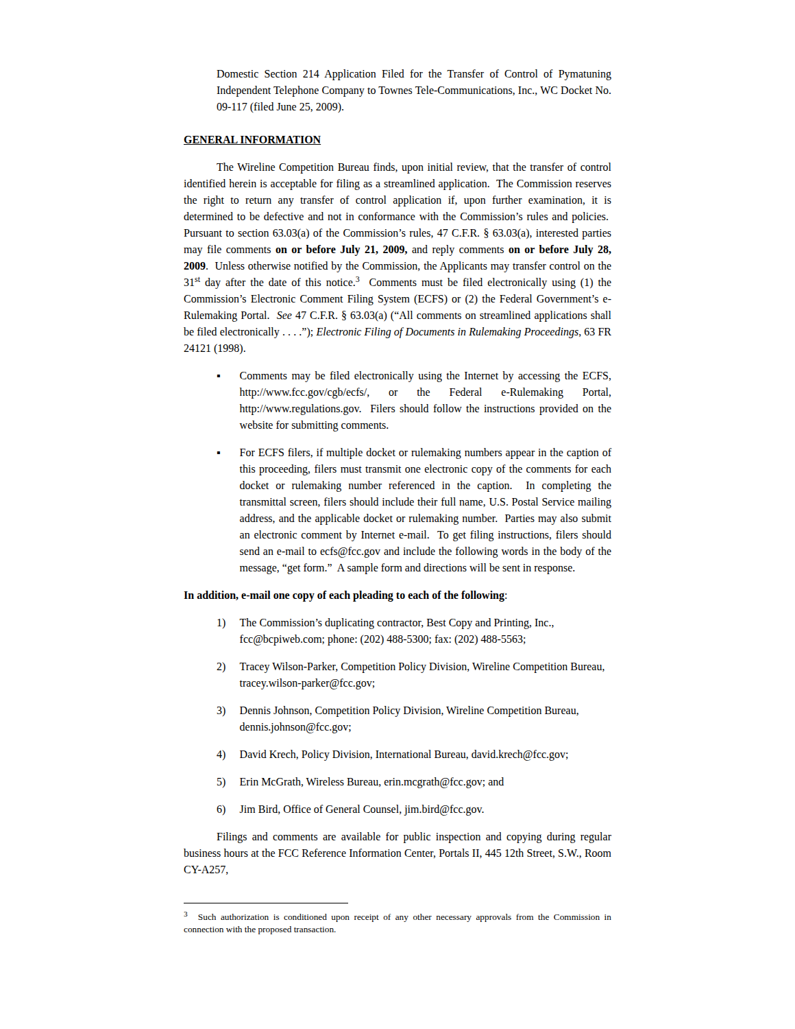Domestic Section 214 Application Filed for the Transfer of Control of Pymatuning Independent Telephone Company to Townes Tele-Communications, Inc., WC Docket No. 09-117 (filed June 25, 2009).
GENERAL INFORMATION
The Wireline Competition Bureau finds, upon initial review, that the transfer of control identified herein is acceptable for filing as a streamlined application. The Commission reserves the right to return any transfer of control application if, upon further examination, it is determined to be defective and not in conformance with the Commission’s rules and policies. Pursuant to section 63.03(a) of the Commission’s rules, 47 C.F.R. § 63.03(a), interested parties may file comments on or before July 21, 2009, and reply comments on or before July 28, 2009. Unless otherwise notified by the Commission, the Applicants may transfer control on the 31st day after the date of this notice.3 Comments must be filed electronically using (1) the Commission’s Electronic Comment Filing System (ECFS) or (2) the Federal Government’s e-Rulemaking Portal. See 47 C.F.R. § 63.03(a) (“All comments on streamlined applications shall be filed electronically . . . .”); Electronic Filing of Documents in Rulemaking Proceedings, 63 FR 24121 (1998).
Comments may be filed electronically using the Internet by accessing the ECFS, http://www.fcc.gov/cgb/ecfs/, or the Federal e-Rulemaking Portal, http://www.regulations.gov. Filers should follow the instructions provided on the website for submitting comments.
For ECFS filers, if multiple docket or rulemaking numbers appear in the caption of this proceeding, filers must transmit one electronic copy of the comments for each docket or rulemaking number referenced in the caption. In completing the transmittal screen, filers should include their full name, U.S. Postal Service mailing address, and the applicable docket or rulemaking number. Parties may also submit an electronic comment by Internet e-mail. To get filing instructions, filers should send an e-mail to ecfs@fcc.gov and include the following words in the body of the message, “get form.” A sample form and directions will be sent in response.
In addition, e-mail one copy of each pleading to each of the following:
The Commission’s duplicating contractor, Best Copy and Printing, Inc., fcc@bcpiweb.com; phone: (202) 488-5300; fax: (202) 488-5563;
Tracey Wilson-Parker, Competition Policy Division, Wireline Competition Bureau, tracey.wilson-parker@fcc.gov;
Dennis Johnson, Competition Policy Division, Wireline Competition Bureau, dennis.johnson@fcc.gov;
David Krech, Policy Division, International Bureau, david.krech@fcc.gov;
Erin McGrath, Wireless Bureau, erin.mcgrath@fcc.gov; and
Jim Bird, Office of General Counsel, jim.bird@fcc.gov.
Filings and comments are available for public inspection and copying during regular business hours at the FCC Reference Information Center, Portals II, 445 12th Street, S.W., Room CY-A257,
3 Such authorization is conditioned upon receipt of any other necessary approvals from the Commission in connection with the proposed transaction.